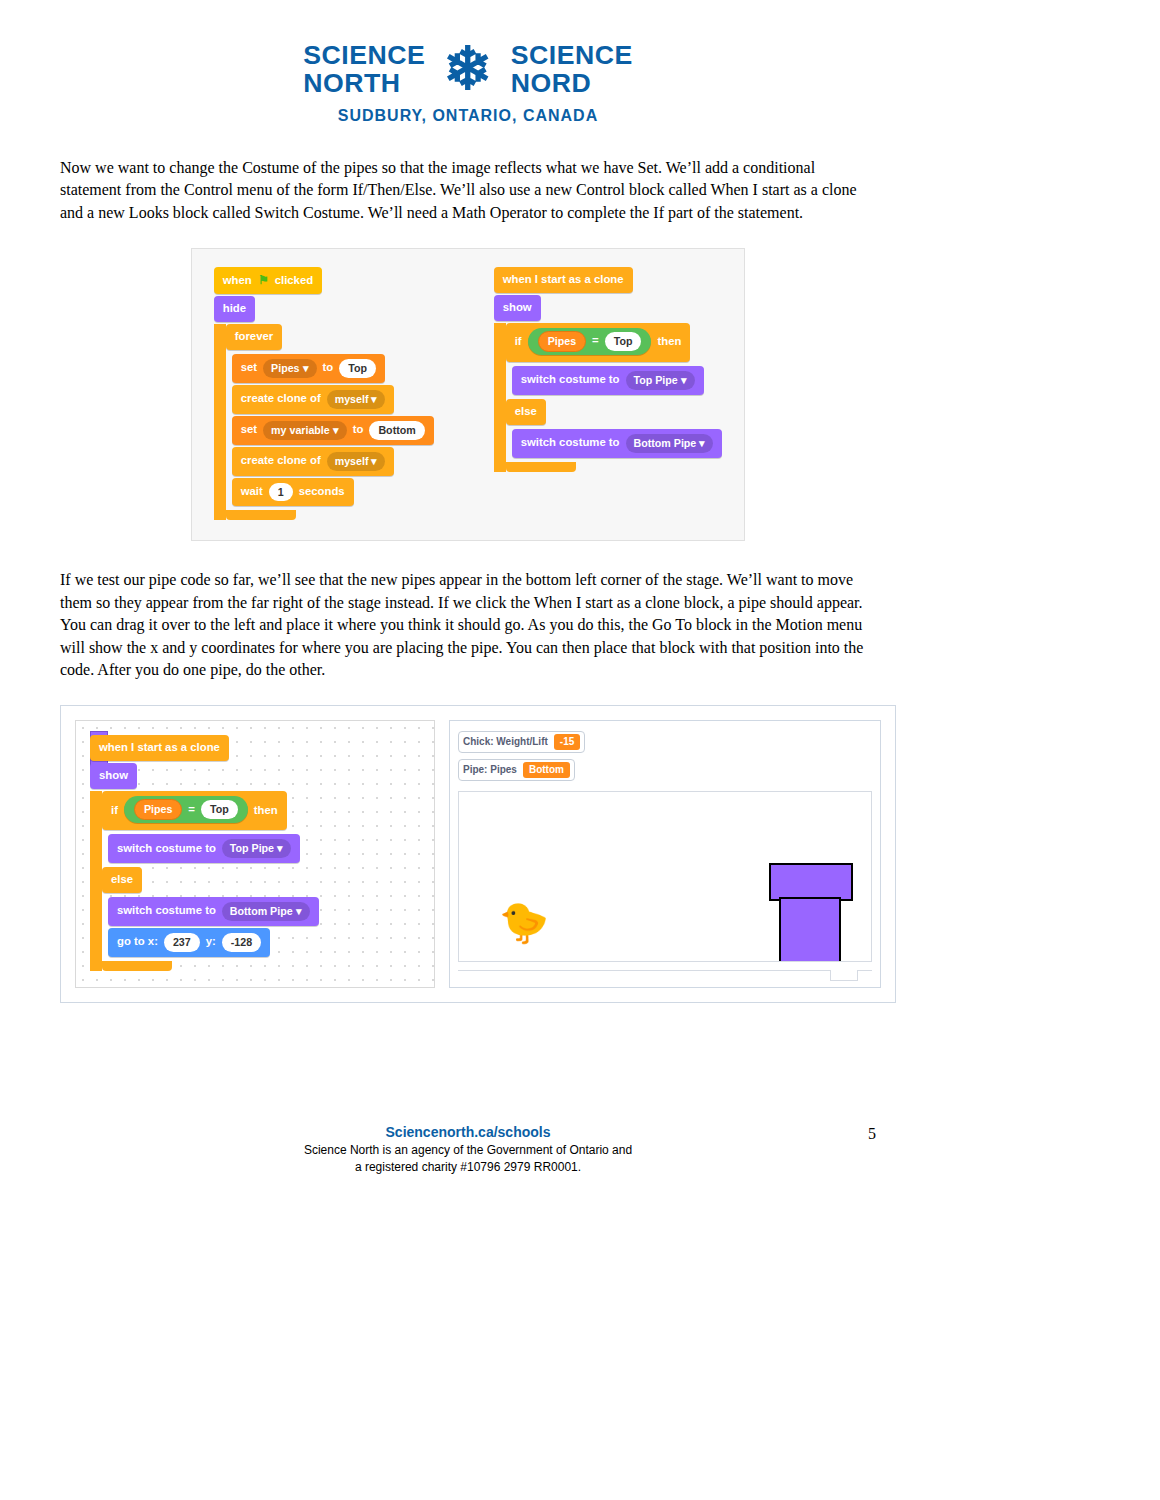SCIENCE
NORTH
❄
SCIENCE
NORD
SUDBURY, ONTARIO, CANADA
Now we want to change the Costume of the pipes so that the image reflects what we have Set. We’ll add a conditional statement from the Control menu of the form If/Then/Else. We’ll also use a new Control block called When I start as a clone and a new Looks block called Switch Costume. We’ll need a Math Operator to complete the If part of the statement.
when ⚑ clicked
hide
forever
set Pipes ▾ to Top
create clone of myself ▾
set my variable ▾ to Bottom
create clone of myself ▾
wait 1 seconds
when I start as a clone
show
if Pipes = Top then
switch costume to Top Pipe ▾
else
switch costume to Bottom Pipe ▾
If we test our pipe code so far, we’ll see that the new pipes appear in the bottom left corner of the stage. We’ll want to move them so they appear from the far right of the stage instead. If we click the When I start as a clone block, a pipe should appear. You can drag it over to the left and place it where you think it should go. As you do this, the Go To block in the Motion menu will show the x and y coordinates for where you are placing the pipe. You can then place that block with that position into the code. After you do one pipe, do the other.
when I start as a clone
show
if Pipes = Top then
switch costume to Top Pipe ▾
else
switch costume to Bottom Pipe ▾
go to x: 237 y: -128
Chick: Weight/Lift -15
Pipe: Pipes Bottom
🐤
5
Sciencenorth.ca/schools
Science North is an agency of the Government of Ontario and
a registered charity #10796 2979 RR0001.